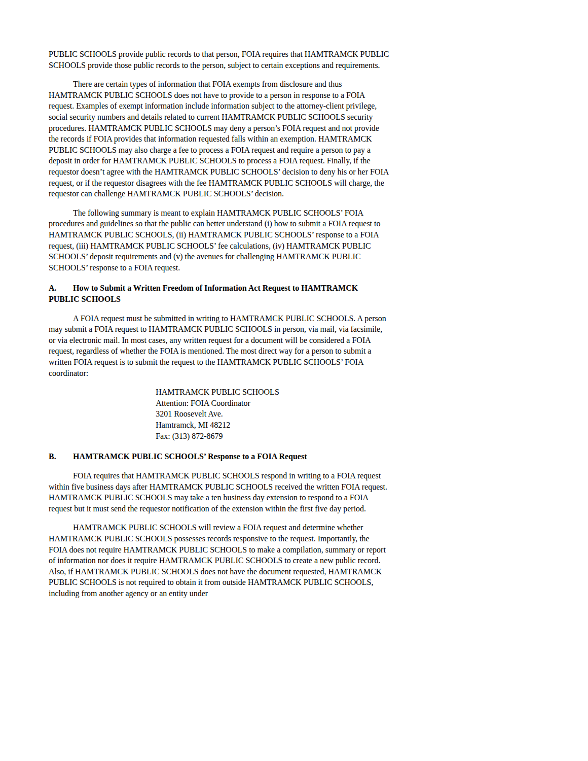PUBLIC SCHOOLS provide public records to that person, FOIA requires that HAMTRAMCK PUBLIC SCHOOLS provide those public records to the person, subject to certain exceptions and requirements.
There are certain types of information that FOIA exempts from disclosure and thus HAMTRAMCK PUBLIC SCHOOLS does not have to provide to a person in response to a FOIA request. Examples of exempt information include information subject to the attorney-client privilege, social security numbers and details related to current HAMTRAMCK PUBLIC SCHOOLS security procedures. HAMTRAMCK PUBLIC SCHOOLS may deny a person’s FOIA request and not provide the records if FOIA provides that information requested falls within an exemption. HAMTRAMCK PUBLIC SCHOOLS may also charge a fee to process a FOIA request and require a person to pay a deposit in order for HAMTRAMCK PUBLIC SCHOOLS to process a FOIA request. Finally, if the requestor doesn’t agree with the HAMTRAMCK PUBLIC SCHOOLS’ decision to deny his or her FOIA request, or if the requestor disagrees with the fee HAMTRAMCK PUBLIC SCHOOLS will charge, the requestor can challenge HAMTRAMCK PUBLIC SCHOOLS’ decision.
The following summary is meant to explain HAMTRAMCK PUBLIC SCHOOLS’ FOIA procedures and guidelines so that the public can better understand (i) how to submit a FOIA request to HAMTRAMCK PUBLIC SCHOOLS, (ii) HAMTRAMCK PUBLIC SCHOOLS’ response to a FOIA request, (iii) HAMTRAMCK PUBLIC SCHOOLS’ fee calculations, (iv) HAMTRAMCK PUBLIC SCHOOLS’ deposit requirements and (v) the avenues for challenging HAMTRAMCK PUBLIC SCHOOLS’ response to a FOIA request.
A. How to Submit a Written Freedom of Information Act Request to HAMTRAMCK PUBLIC SCHOOLS
A FOIA request must be submitted in writing to HAMTRAMCK PUBLIC SCHOOLS. A person may submit a FOIA request to HAMTRAMCK PUBLIC SCHOOLS in person, via mail, via facsimile, or via electronic mail. In most cases, any written request for a document will be considered a FOIA request, regardless of whether the FOIA is mentioned. The most direct way for a person to submit a written FOIA request is to submit the request to the HAMTRAMCK PUBLIC SCHOOLS’ FOIA coordinator:
HAMTRAMCK PUBLIC SCHOOLS
Attention: FOIA Coordinator
3201 Roosevelt Ave.
Hamtramck, MI 48212
Fax: (313) 872-8679
B. HAMTRAMCK PUBLIC SCHOOLS’ Response to a FOIA Request
FOIA requires that HAMTRAMCK PUBLIC SCHOOLS respond in writing to a FOIA request within five business days after HAMTRAMCK PUBLIC SCHOOLS received the written FOIA request. HAMTRAMCK PUBLIC SCHOOLS may take a ten business day extension to respond to a FOIA request but it must send the requestor notification of the extension within the first five day period.
HAMTRAMCK PUBLIC SCHOOLS will review a FOIA request and determine whether HAMTRAMCK PUBLIC SCHOOLS possesses records responsive to the request. Importantly, the FOIA does not require HAMTRAMCK PUBLIC SCHOOLS to make a compilation, summary or report of information nor does it require HAMTRAMCK PUBLIC SCHOOLS to create a new public record. Also, if HAMTRAMCK PUBLIC SCHOOLS does not have the document requested, HAMTRAMCK PUBLIC SCHOOLS is not required to obtain it from outside HAMTRAMCK PUBLIC SCHOOLS, including from another agency or an entity under